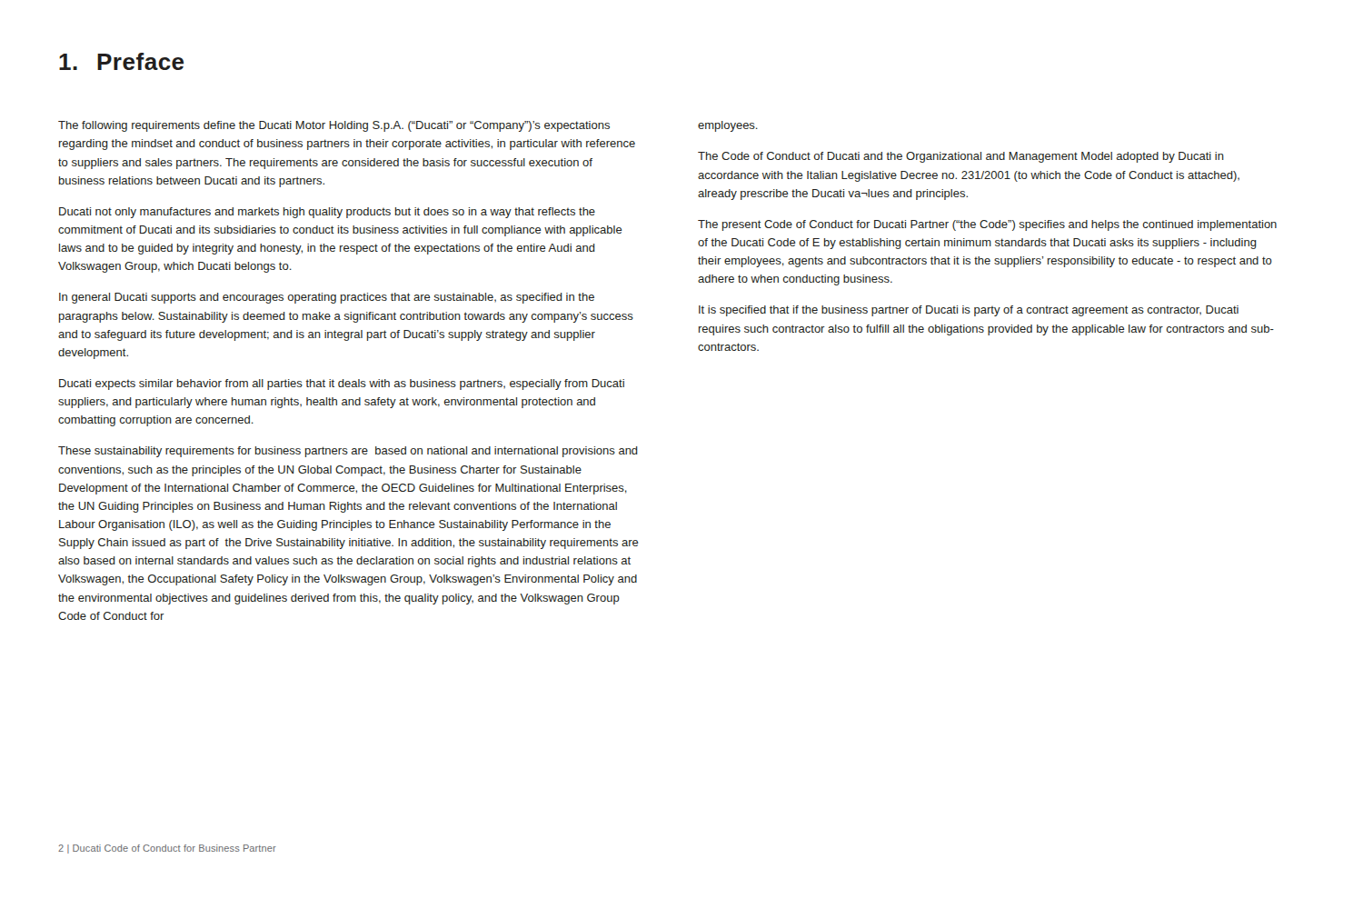1. Preface
The following requirements define the Ducati Motor Holding S.p.A. (“Ducati” or “Company”)’s expectations regarding the mindset and conduct of business partners in their corporate activities, in particular with reference to suppliers and sales partners. The requirements are considered the basis for successful execution of business relations between Ducati and its partners.
Ducati not only manufactures and markets high quality products but it does so in a way that reflects the commitment of Ducati and its subsidiaries to conduct its business activities in full compliance with applicable laws and to be guided by integrity and honesty, in the respect of the expectations of the entire Audi and Volkswagen Group, which Ducati belongs to.
In general Ducati supports and encourages operating practices that are sustainable, as specified in the paragraphs below. Sustainability is deemed to make a significant contribution towards any company’s success and to safeguard its future development; and is an integral part of Ducati’s supply strategy and supplier development.
Ducati expects similar behavior from all parties that it deals with as business partners, especially from Ducati suppliers, and particularly where human rights, health and safety at work, environmental protection and combatting corruption are concerned.
These sustainability requirements for business partners are based on national and international provisions and conventions, such as the principles of the UN Global Compact, the Business Charter for Sustainable Development of the International Chamber of Commerce, the OECD Guidelines for Multinational Enterprises, the UN Guiding Principles on Business and Human Rights and the relevant conventions of the International Labour Organisation (ILO), as well as the Guiding Principles to Enhance Sustainability Performance in the Supply Chain issued as part of the Drive Sustainability initiative. In addition, the sustainability requirements are also based on internal standards and values such as the declaration on social rights and industrial relations at Volkswagen, the Occupational Safety Policy in the Volkswagen Group, Volkswagen’s Environmental Policy and the environmental objectives and guidelines derived from this, the quality policy, and the Volkswagen Group Code of Conduct for
employees.
The Code of Conduct of Ducati and the Organizational and Management Model adopted by Ducati in accordance with the Italian Legislative Decree no. 231/2001 (to which the Code of Conduct is attached), already prescribe the Ducati va¬lues and principles.
The present Code of Conduct for Ducati Partner (“the Code”) specifies and helps the continued implementation of the Ducati Code of E by establishing certain minimum standards that Ducati asks its suppliers - including their employees, agents and subcontractors that it is the suppliers’ responsibility to educate - to respect and to adhere to when conducting business.
It is specified that if the business partner of Ducati is party of a contract agreement as contractor, Ducati requires such contractor also to fulfill all the obligations provided by the applicable law for contractors and sub-contractors.
2 | Ducati Code of Conduct for Business Partner